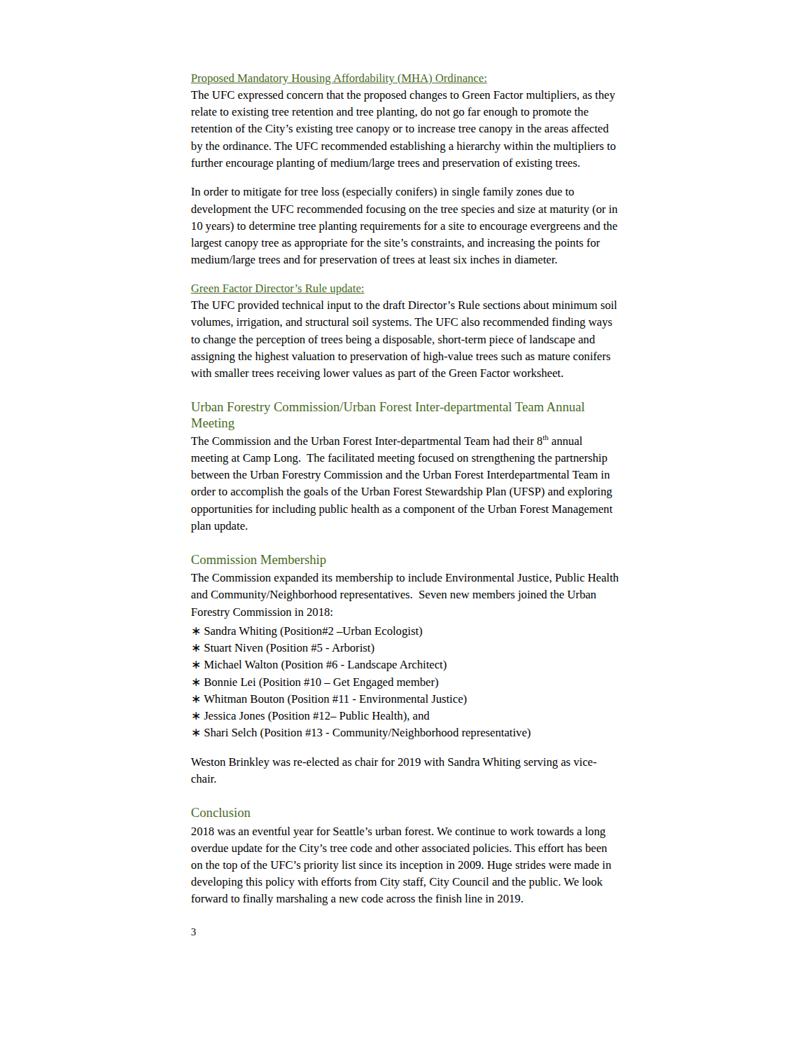Proposed Mandatory Housing Affordability (MHA) Ordinance:
The UFC expressed concern that the proposed changes to Green Factor multipliers, as they relate to existing tree retention and tree planting, do not go far enough to promote the retention of the City’s existing tree canopy or to increase tree canopy in the areas affected by the ordinance. The UFC recommended establishing a hierarchy within the multipliers to further encourage planting of medium/large trees and preservation of existing trees.
In order to mitigate for tree loss (especially conifers) in single family zones due to development the UFC recommended focusing on the tree species and size at maturity (or in 10 years) to determine tree planting requirements for a site to encourage evergreens and the largest canopy tree as appropriate for the site’s constraints, and increasing the points for medium/large trees and for preservation of trees at least six inches in diameter.
Green Factor Director’s Rule update:
The UFC provided technical input to the draft Director’s Rule sections about minimum soil volumes, irrigation, and structural soil systems. The UFC also recommended finding ways to change the perception of trees being a disposable, short-term piece of landscape and assigning the highest valuation to preservation of high-value trees such as mature conifers with smaller trees receiving lower values as part of the Green Factor worksheet.
Urban Forestry Commission/Urban Forest Inter-departmental Team Annual Meeting
The Commission and the Urban Forest Inter-departmental Team had their 8th annual meeting at Camp Long. The facilitated meeting focused on strengthening the partnership between the Urban Forestry Commission and the Urban Forest Interdepartmental Team in order to accomplish the goals of the Urban Forest Stewardship Plan (UFSP) and exploring opportunities for including public health as a component of the Urban Forest Management plan update.
Commission Membership
The Commission expanded its membership to include Environmental Justice, Public Health and Community/Neighborhood representatives. Seven new members joined the Urban Forestry Commission in 2018:
Sandra Whiting (Position#2 –Urban Ecologist)
Stuart Niven (Position #5 - Arborist)
Michael Walton (Position #6 - Landscape Architect)
Bonnie Lei (Position #10 – Get Engaged member)
Whitman Bouton (Position #11 - Environmental Justice)
Jessica Jones (Position #12– Public Health), and
Shari Selch (Position #13 - Community/Neighborhood representative)
Weston Brinkley was re-elected as chair for 2019 with Sandra Whiting serving as vice-chair.
Conclusion
2018 was an eventful year for Seattle’s urban forest. We continue to work towards a long overdue update for the City’s tree code and other associated policies. This effort has been on the top of the UFC’s priority list since its inception in 2009. Huge strides were made in developing this policy with efforts from City staff, City Council and the public. We look forward to finally marshaling a new code across the finish line in 2019.
3